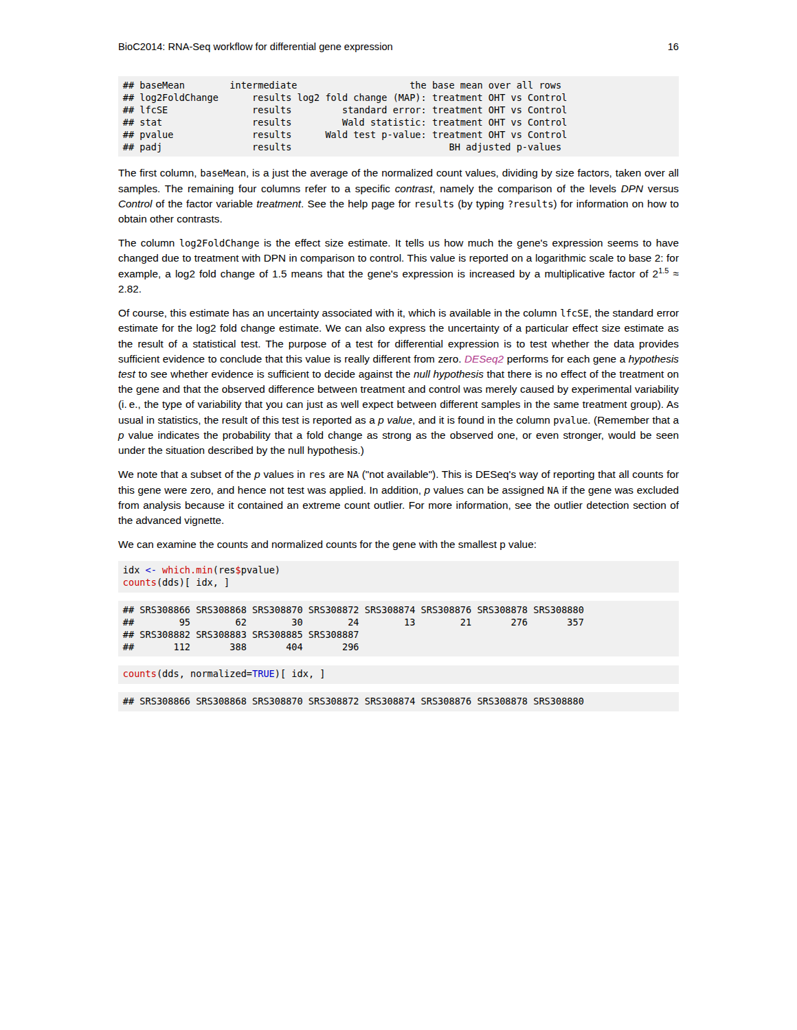BioC2014: RNA-Seq workflow for differential gene expression 16
## baseMean        intermediate                    the base mean over all rows
## log2FoldChange      results log2 fold change (MAP): treatment OHT vs Control
## lfcSE               results         standard error: treatment OHT vs Control
## stat                results         Wald statistic: treatment OHT vs Control
## pvalue              results      Wald test p-value: treatment OHT vs Control
## padj                results                            BH adjusted p-values
The first column, baseMean, is a just the average of the normalized count values, dividing by size factors, taken over all samples. The remaining four columns refer to a specific contrast, namely the comparison of the levels DPN versus Control of the factor variable treatment. See the help page for results (by typing ?results) for information on how to obtain other contrasts.
The column log2FoldChange is the effect size estimate. It tells us how much the gene's expression seems to have changed due to treatment with DPN in comparison to control. This value is reported on a logarithmic scale to base 2: for example, a log2 fold change of 1.5 means that the gene's expression is increased by a multiplicative factor of 21.5 ≈ 2.82.
Of course, this estimate has an uncertainty associated with it, which is available in the column lfcSE, the standard error estimate for the log2 fold change estimate. We can also express the uncertainty of a particular effect size estimate as the result of a statistical test. The purpose of a test for differential expression is to test whether the data provides sufficient evidence to conclude that this value is really different from zero. DESeq2 performs for each gene a hypothesis test to see whether evidence is sufficient to decide against the null hypothesis that there is no effect of the treatment on the gene and that the observed difference between treatment and control was merely caused by experimental variability (i. e., the type of variability that you can just as well expect between different samples in the same treatment group). As usual in statistics, the result of this test is reported as a p value, and it is found in the column pvalue. (Remember that a p value indicates the probability that a fold change as strong as the observed one, or even stronger, would be seen under the situation described by the null hypothesis.)
We note that a subset of the p values in res are NA ("not available"). This is DESeq's way of reporting that all counts for this gene were zero, and hence not test was applied. In addition, p values can be assigned NA if the gene was excluded from analysis because it contained an extreme count outlier. For more information, see the outlier detection section of the advanced vignette.
We can examine the counts and normalized counts for the gene with the smallest p value:
idx <- which.min(res$pvalue)
counts(dds)[ idx, ]
## SRS308866 SRS308868 SRS308870 SRS308872 SRS308874 SRS308876 SRS308878 SRS308880
##        95        62        30        24        13        21       276       357
## SRS308882 SRS308883 SRS308885 SRS308887
##       112       388       404       296
counts(dds, normalized=TRUE)[ idx, ]
## SRS308866 SRS308868 SRS308870 SRS308872 SRS308874 SRS308876 SRS308878 SRS308880